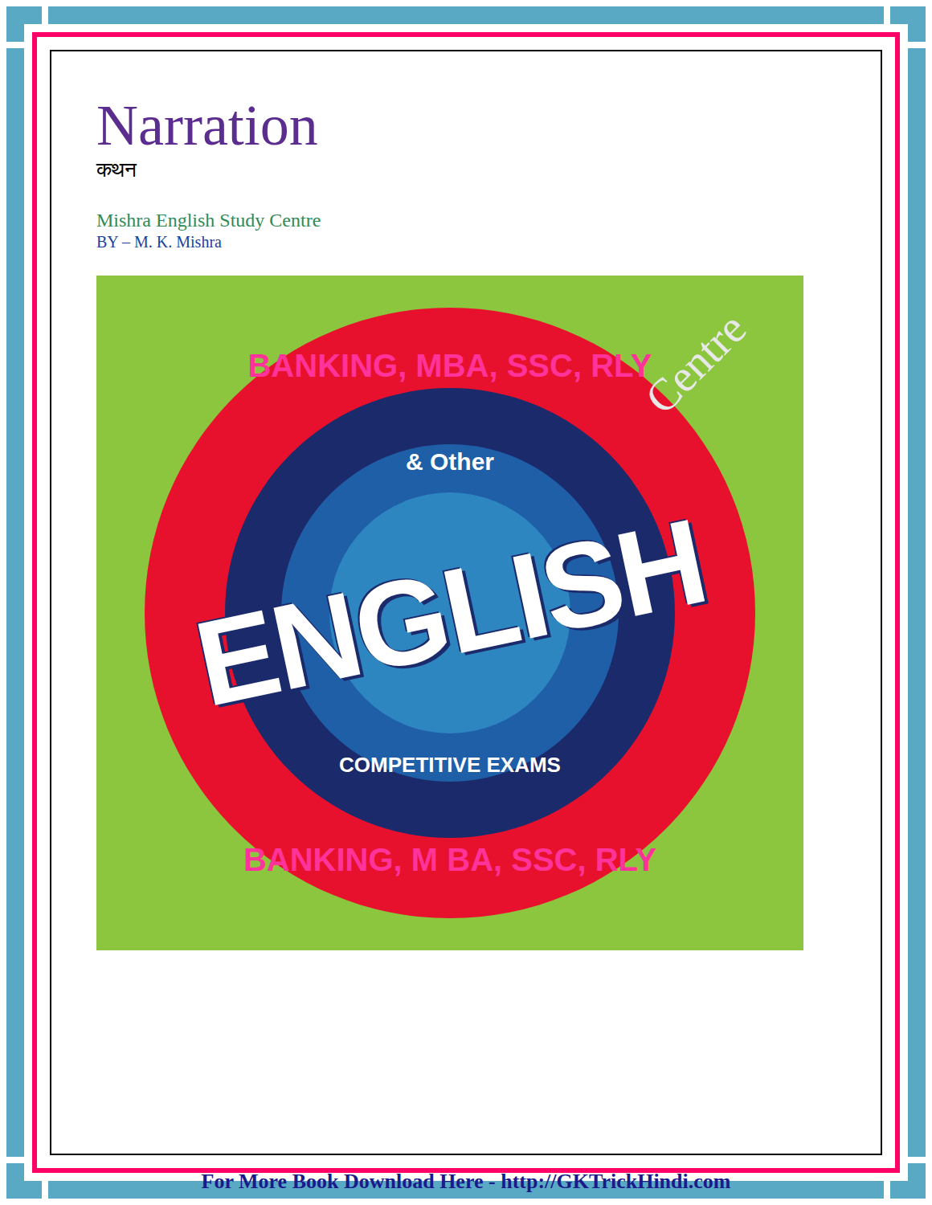Narration
कथन
Mishra English Study Centre
BY – M. K. Mishra
Centre
BANKING, MBA, SSC, RLY
& Other
ENGLISH
COMPETITIVE EXAMS
BANKING, M BA, SSC, RLY
For More Book Download Here - http://GKTrickHindi.com